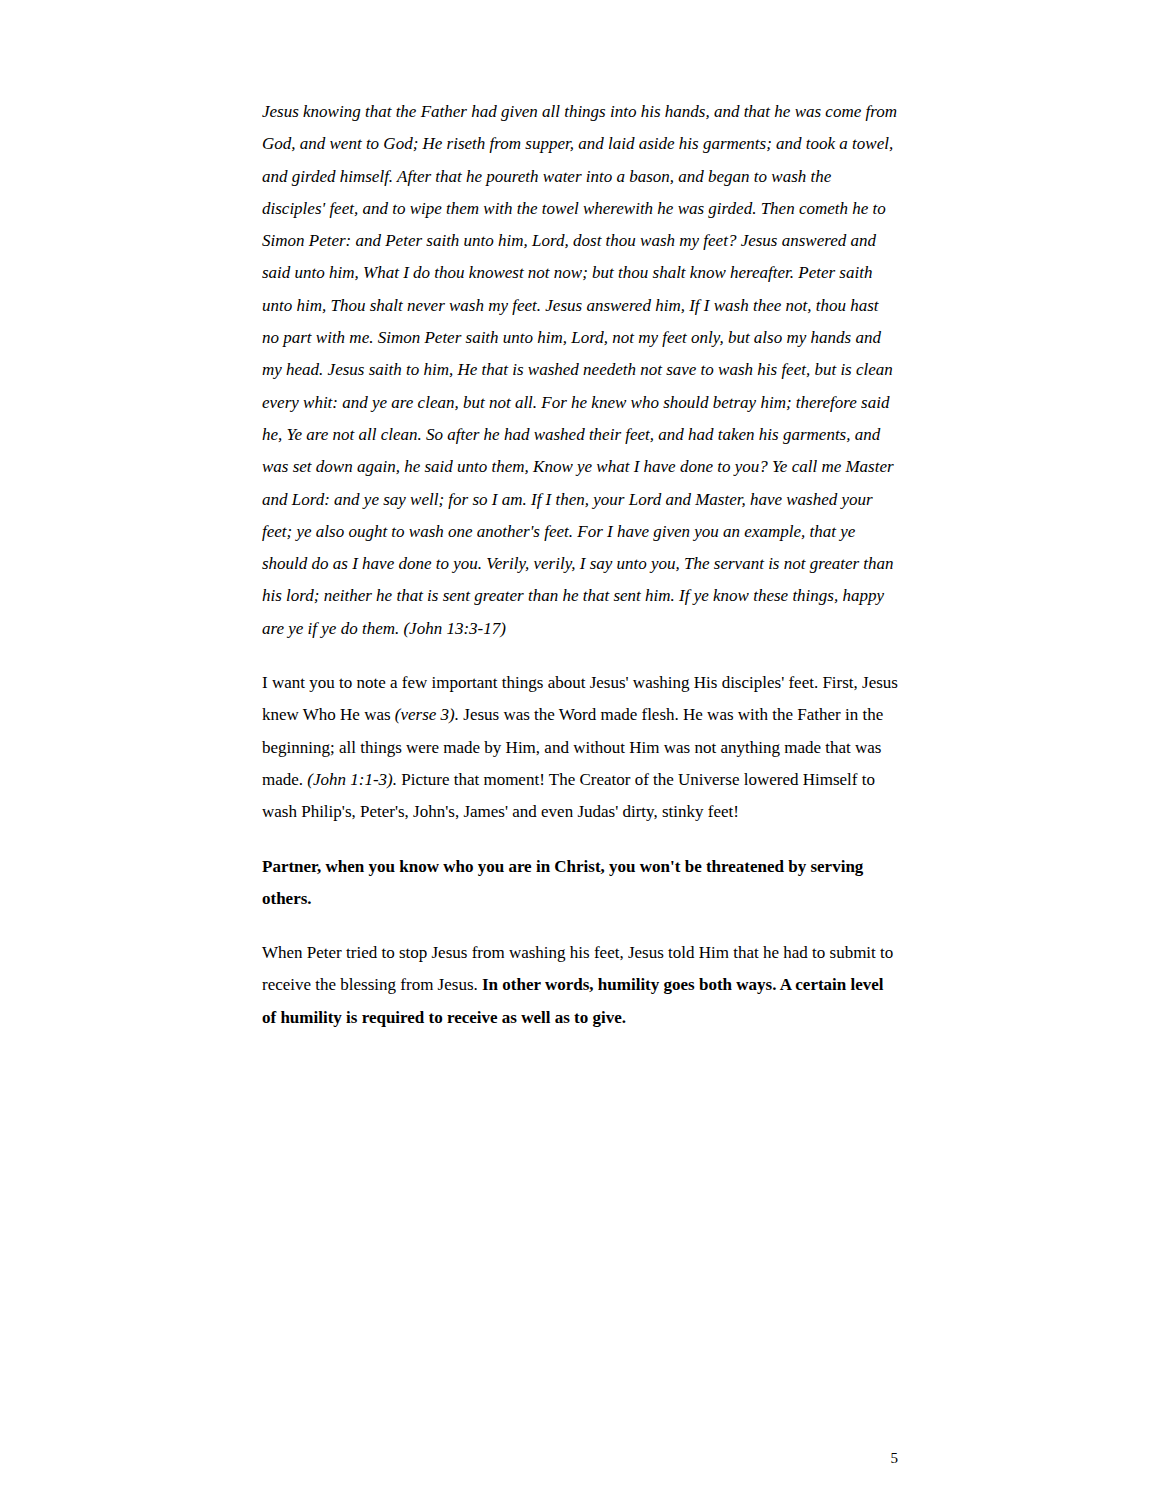Jesus knowing that the Father had given all things into his hands, and that he was come from God, and went to God; He riseth from supper, and laid aside his garments; and took a towel, and girded himself. After that he poureth water into a bason, and began to wash the disciples' feet, and to wipe them with the towel wherewith he was girded. Then cometh he to Simon Peter: and Peter saith unto him, Lord, dost thou wash my feet? Jesus answered and said unto him, What I do thou knowest not now; but thou shalt know hereafter. Peter saith unto him, Thou shalt never wash my feet. Jesus answered him, If I wash thee not, thou hast no part with me. Simon Peter saith unto him, Lord, not my feet only, but also my hands and my head. Jesus saith to him, He that is washed needeth not save to wash his feet, but is clean every whit: and ye are clean, but not all. For he knew who should betray him; therefore said he, Ye are not all clean. So after he had washed their feet, and had taken his garments, and was set down again, he said unto them, Know ye what I have done to you? Ye call me Master and Lord: and ye say well; for so I am. If I then, your Lord and Master, have washed your feet; ye also ought to wash one another's feet. For I have given you an example, that ye should do as I have done to you. Verily, verily, I say unto you, The servant is not greater than his lord; neither he that is sent greater than he that sent him. If ye know these things, happy are ye if ye do them. (John 13:3-17)
I want you to note a few important things about Jesus' washing His disciples' feet. First, Jesus knew Who He was (verse 3). Jesus was the Word made flesh. He was with the Father in the beginning; all things were made by Him, and without Him was not anything made that was made. (John 1:1-3). Picture that moment! The Creator of the Universe lowered Himself to wash Philip's, Peter's, John's, James' and even Judas' dirty, stinky feet!
Partner, when you know who you are in Christ, you won't be threatened by serving others.
When Peter tried to stop Jesus from washing his feet, Jesus told Him that he had to submit to receive the blessing from Jesus. In other words, humility goes both ways. A certain level of humility is required to receive as well as to give.
5